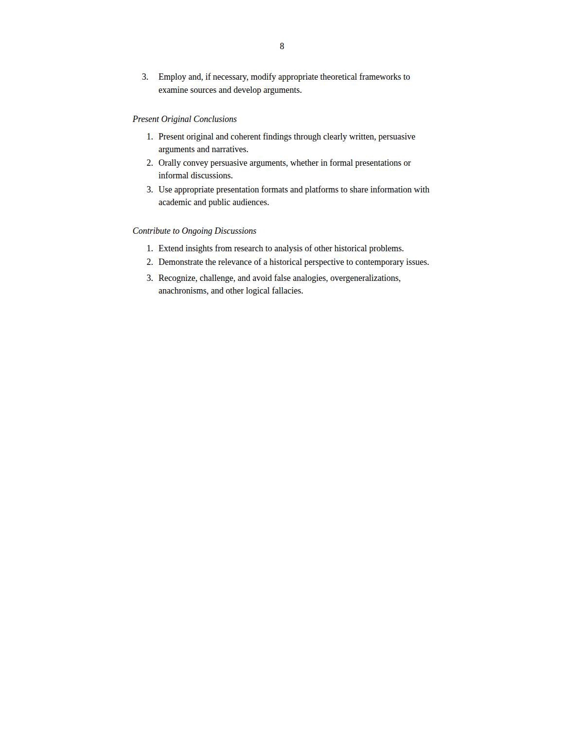8
Employ and, if necessary, modify appropriate theoretical frameworks to examine sources and develop arguments.
Present Original Conclusions
Present original and coherent findings through clearly written, persuasive arguments and narratives.
Orally convey persuasive arguments, whether in formal presentations or informal discussions.
Use appropriate presentation formats and platforms to share information with academic and public audiences.
Contribute to Ongoing Discussions
Extend insights from research to analysis of other historical problems.
Demonstrate the relevance of a historical perspective to contemporary issues.
Recognize, challenge, and avoid false analogies, overgeneralizations, anachronisms, and other logical fallacies.